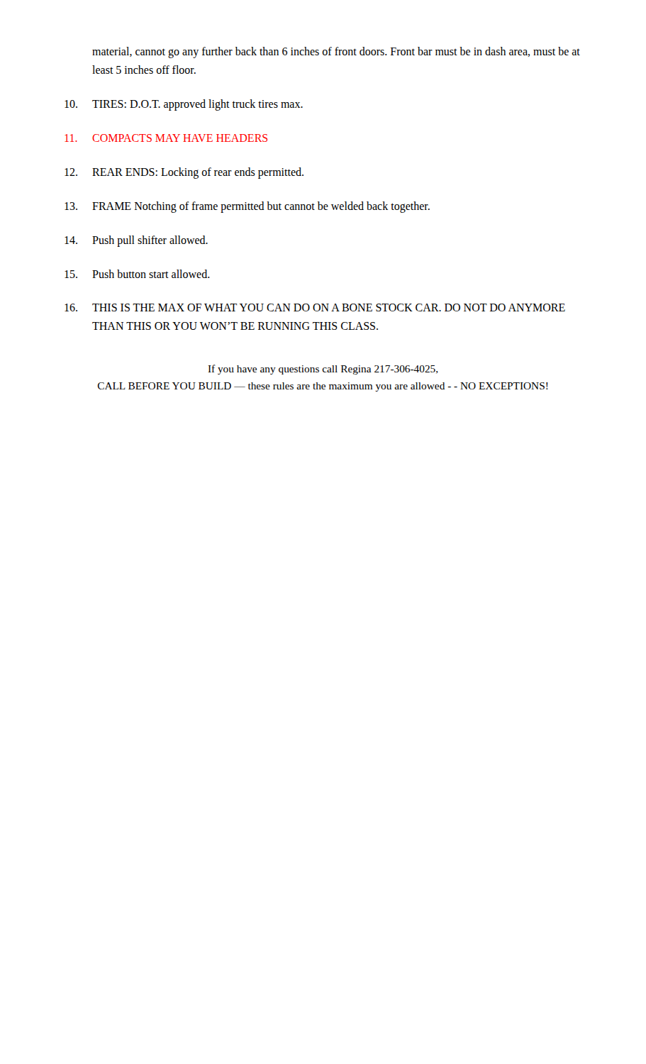material, cannot go any further back than 6 inches of front doors. Front bar must be in dash area, must be at least 5 inches off floor.
TIRES: D.O.T. approved light truck tires max.
COMPACTS MAY HAVE HEADERS
REAR ENDS: Locking of rear ends permitted.
FRAME Notching of frame permitted but cannot be welded back together.
Push pull shifter allowed.
Push button start allowed.
THIS IS THE MAX OF WHAT YOU CAN DO ON A BONE STOCK CAR. DO NOT DO ANYMORE THAN THIS OR YOU WON’T BE RUNNING THIS CLASS.
If you have any questions call Regina 217-306-4025,
CALL BEFORE YOU BUILD — these rules are the maximum you are allowed - - NO EXCEPTIONS!